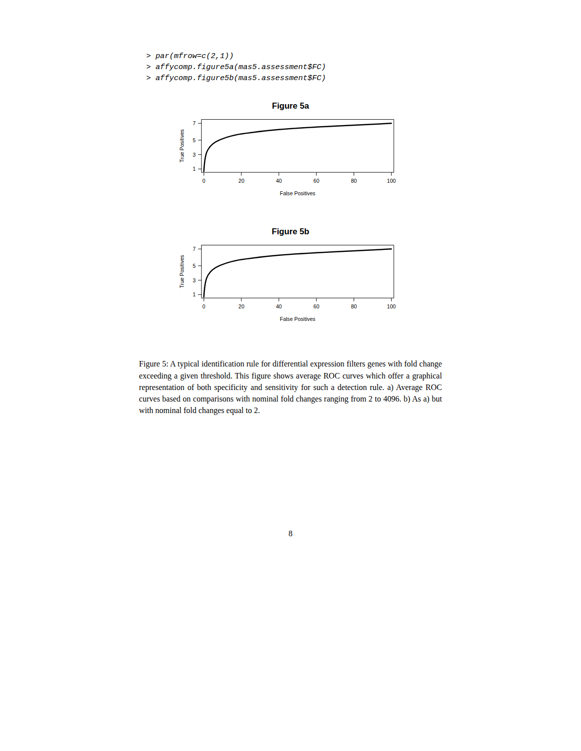> par(mfrow=c(2,1)) > affycomp.figure5a(mas5.assessment$FC) > affycomp.figure5b(mas5.assessment$FC)
Figure 5a
1 3 5 7 0 20 40 60 80 100 False Positives True Positives
Figure 5b
1 3 5 7 0 20 40 60 80 100 False Positives True Positives
Figure 5: A typical identification rule for differential expression filters genes with fold change exceeding a given threshold. This figure shows average ROC curves which offer a graphical representation of both specificity and sensitivity for such a detection rule. a) Average ROC curves based on comparisons with nominal fold changes ranging from 2 to 4096. b) As a) but with nominal fold changes equal to 2.
8